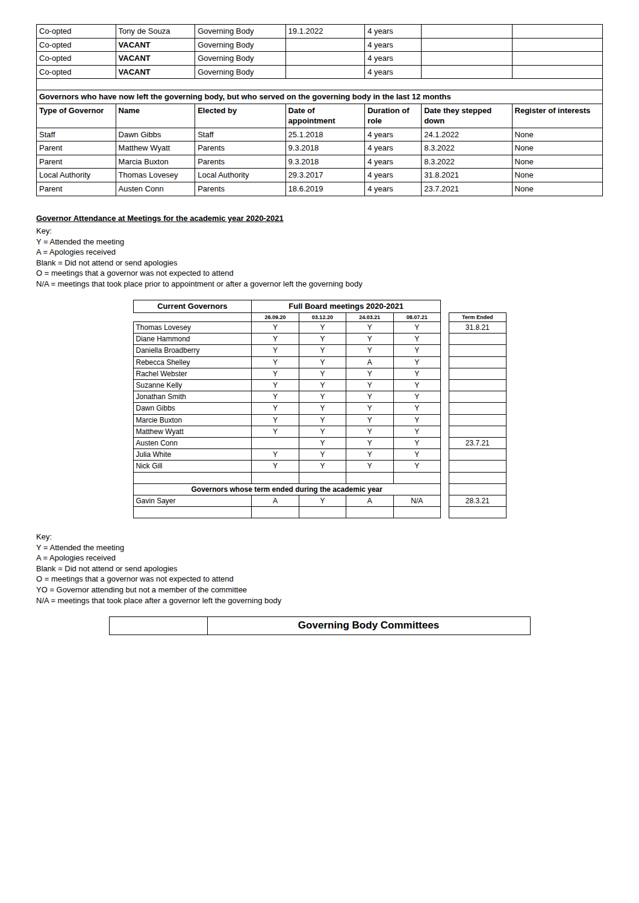| Co-opted | Tony de Souza | Governing Body | 19.1.2022 | 4 years | | |
| Co-opted | VACANT | Governing Body | | 4 years | | |
| Co-opted | VACANT | Governing Body | | 4 years | | |
| Co-opted | VACANT | Governing Body | | 4 years | | |
| Governors who have now left the governing body, but who served on the governing body in the last 12 months |
| Type of Governor | Name | Elected by | Date of appointment | Duration of role | Date they stepped down | Register of interests |
| Staff | Dawn Gibbs | Staff | 25.1.2018 | 4 years | 24.1.2022 | None |
| Parent | Matthew Wyatt | Parents | 9.3.2018 | 4 years | 8.3.2022 | None |
| Parent | Marcia Buxton | Parents | 9.3.2018 | 4 years | 8.3.2022 | None |
| Local Authority | Thomas Lovesey | Local Authority | 29.3.2017 | 4 years | 31.8.2021 | None |
| Parent | Austen Conn | Parents | 18.6.2019 | 4 years | 23.7.2021 | None |
Governor Attendance at Meetings for the academic year 2020-2021
Key:
Y = Attended the meeting
A = Apologies received
Blank = Did not attend or send apologies
O = meetings that a governor was not expected to attend
N/A = meetings that took place prior to appointment or after a governor left the governing body
| Current Governors | Full Board meetings 2020-2021 | | |
| | 26.09.20 | 03.12.20 | 24.03.21 | 08.07.21 | | Term Ended |
| Thomas Lovesey | Y | Y | Y | Y | | 31.8.21 |
| Diane Hammond | Y | Y | Y | Y | | |
| Daniella Broadberry | Y | Y | Y | Y | | |
| Rebecca Shelley | Y | Y | A | Y | | |
| Rachel Webster | Y | Y | Y | Y | | |
| Suzanne Kelly | Y | Y | Y | Y | | |
| Jonathan Smith | Y | Y | Y | Y | | |
| Dawn Gibbs | Y | Y | Y | Y | | |
| Marcie Buxton | Y | Y | Y | Y | | |
| Matthew Wyatt | Y | Y | Y | Y | | |
| Austen Conn | | Y | Y | Y | | 23.7.21 |
| Julia White | Y | Y | Y | Y | | |
| Nick Gill | Y | Y | Y | Y | | |
| Governors whose term ended during the academic year | | |
| Gavin Sayer | A | Y | A | N/A | | 28.3.21 |
Key:
Y = Attended the meeting
A = Apologies received
Blank = Did not attend or send apologies
O = meetings that a governor was not expected to attend
YO = Governor attending but not a member of the committee
N/A = meetings that took place after a governor left the governing body
| | Governing Body Committees |